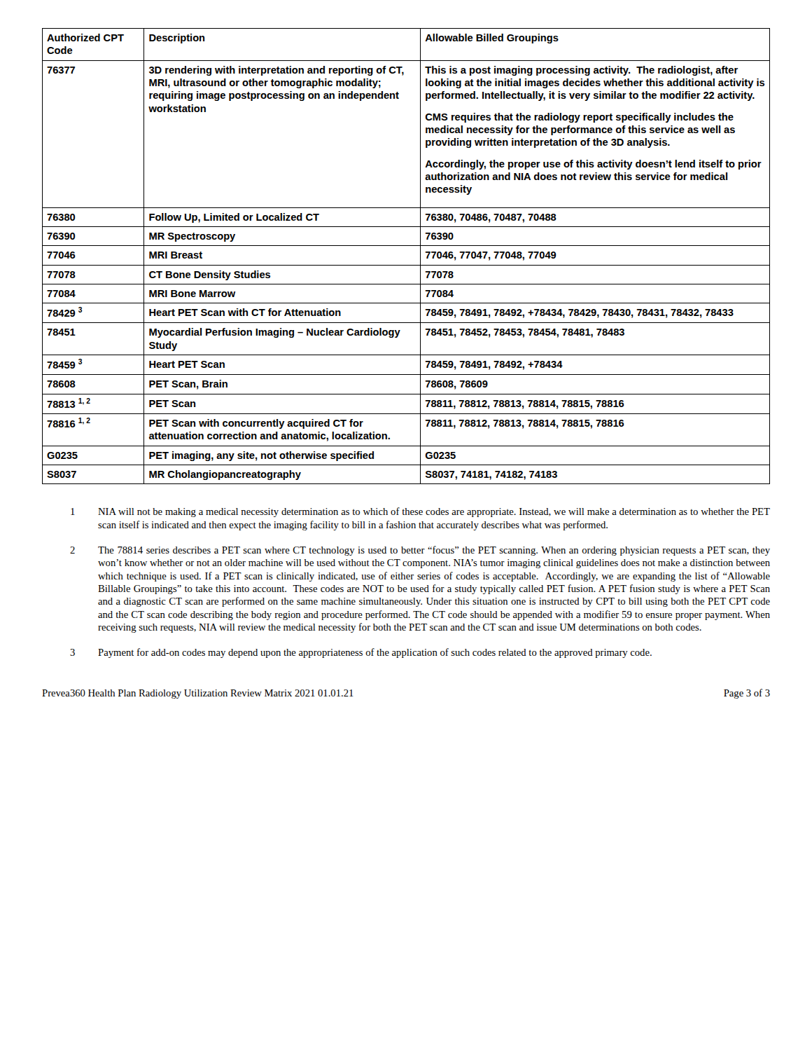| Authorized CPT Code | Description | Allowable Billed Groupings |
| --- | --- | --- |
| 76377 | 3D rendering with interpretation and reporting of CT, MRI, ultrasound or other tomographic modality; requiring image postprocessing on an independent workstation | This is a post imaging processing activity. The radiologist, after looking at the initial images decides whether this additional activity is performed. Intellectually, it is very similar to the modifier 22 activity. CMS requires that the radiology report specifically includes the medical necessity for the performance of this service as well as providing written interpretation of the 3D analysis. Accordingly, the proper use of this activity doesn’t lend itself to prior authorization and NIA does not review this service for medical necessity |
| 76380 | Follow Up, Limited or Localized CT | 76380, 70486, 70487, 70488 |
| 76390 | MR Spectroscopy | 76390 |
| 77046 | MRI Breast | 77046, 77047, 77048, 77049 |
| 77078 | CT Bone Density Studies | 77078 |
| 77084 | MRI Bone Marrow | 77084 |
| 78429 3 | Heart PET Scan with CT for Attenuation | 78459, 78491, 78492, +78434, 78429, 78430, 78431, 78432, 78433 |
| 78451 | Myocardial Perfusion Imaging – Nuclear Cardiology Study | 78451, 78452, 78453, 78454, 78481, 78483 |
| 78459 3 | Heart PET Scan | 78459, 78491, 78492, +78434 |
| 78608 | PET Scan, Brain | 78608, 78609 |
| 78813 1, 2 | PET Scan | 78811, 78812, 78813, 78814, 78815, 78816 |
| 78816 1, 2 | PET Scan with concurrently acquired CT for attenuation correction and anatomic, localization. | 78811, 78812, 78813, 78814, 78815, 78816 |
| G0235 | PET imaging, any site, not otherwise specified | G0235 |
| S8037 | MR Cholangiopancreatography | S8037, 74181, 74182, 74183 |
NIA will not be making a medical necessity determination as to which of these codes are appropriate. Instead, we will make a determination as to whether the PET scan itself is indicated and then expect the imaging facility to bill in a fashion that accurately describes what was performed.
The 78814 series describes a PET scan where CT technology is used to better “focus” the PET scanning. When an ordering physician requests a PET scan, they won’t know whether or not an older machine will be used without the CT component. NIA’s tumor imaging clinical guidelines does not make a distinction between which technique is used. If a PET scan is clinically indicated, use of either series of codes is acceptable. Accordingly, we are expanding the list of “Allowable Billable Groupings” to take this into account. These codes are NOT to be used for a study typically called PET fusion. A PET fusion study is where a PET Scan and a diagnostic CT scan are performed on the same machine simultaneously. Under this situation one is instructed by CPT to bill using both the PET CPT code and the CT scan code describing the body region and procedure performed. The CT code should be appended with a modifier 59 to ensure proper payment. When receiving such requests, NIA will review the medical necessity for both the PET scan and the CT scan and issue UM determinations on both codes.
Payment for add-on codes may depend upon the appropriateness of the application of such codes related to the approved primary code.
Prevea360 Health Plan Radiology Utilization Review Matrix 2021 01.01.21
Page 3 of 3